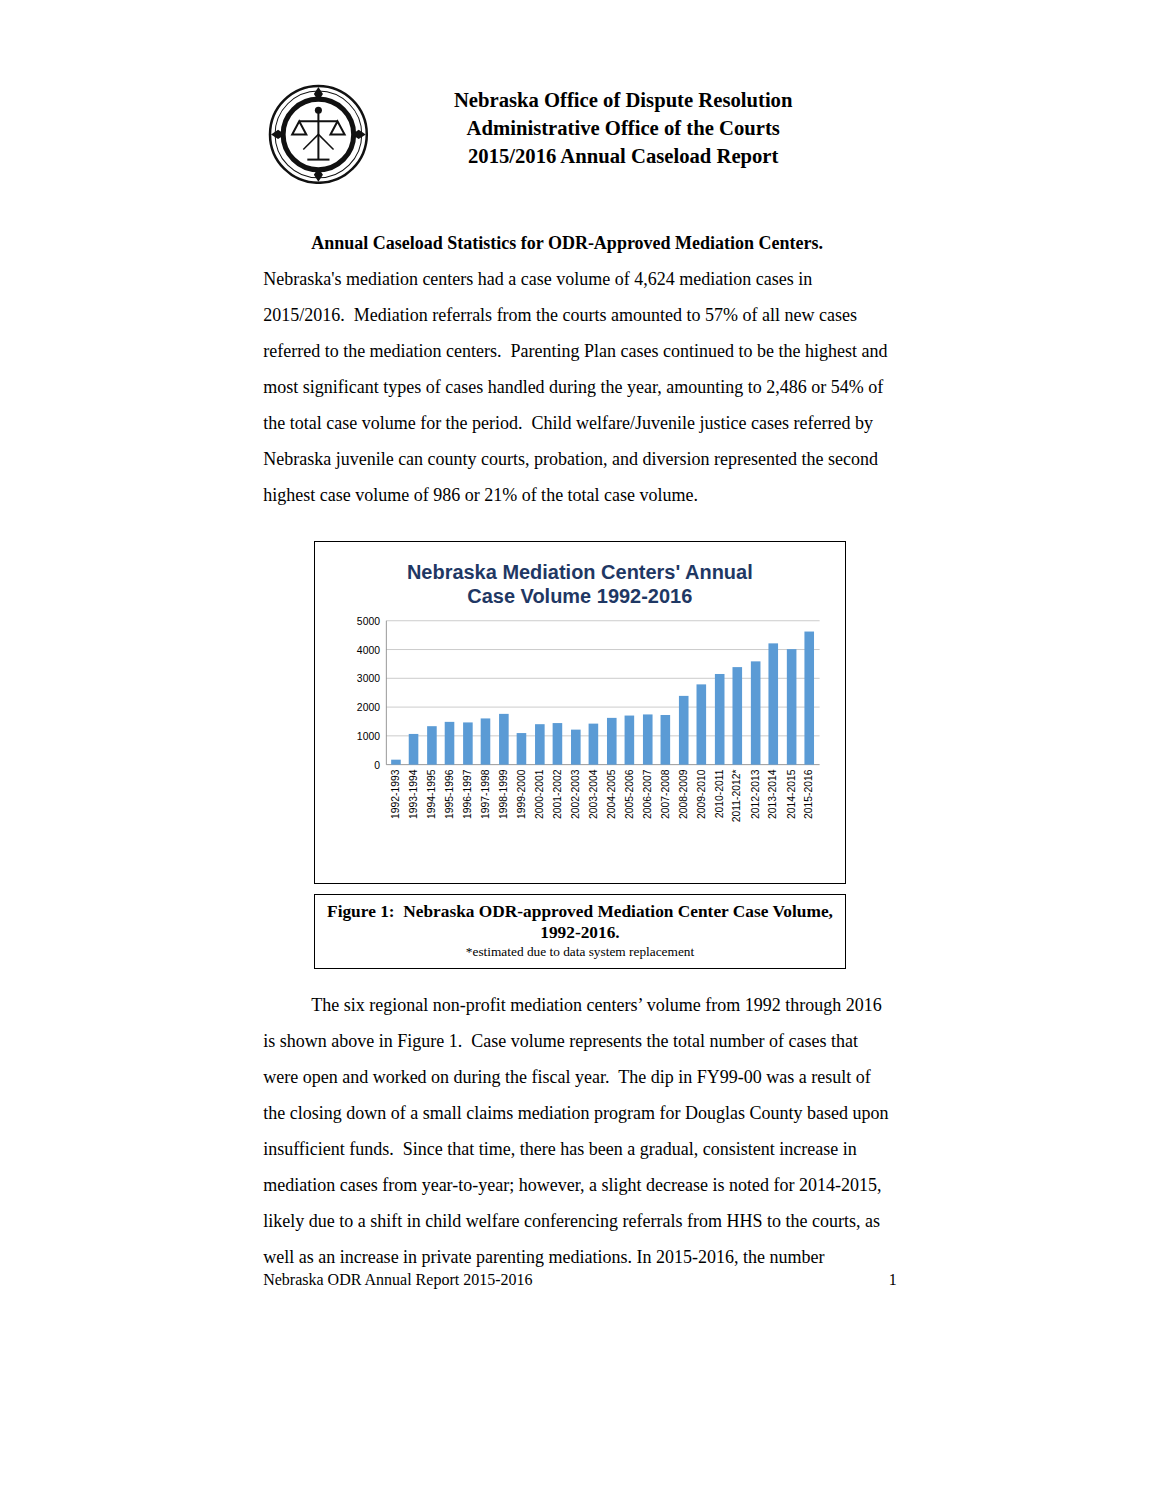Nebraska Office of Dispute Resolution
Administrative Office of the Courts
2015/2016 Annual Caseload Report
Annual Caseload Statistics for ODR-Approved Mediation Centers. Nebraska's mediation centers had a case volume of 4,624 mediation cases in 2015/2016. Mediation referrals from the courts amounted to 57% of all new cases referred to the mediation centers. Parenting Plan cases continued to be the highest and most significant types of cases handled during the year, amounting to 2,486 or 54% of the total case volume for the period. Child welfare/Juvenile justice cases referred by Nebraska juvenile can county courts, probation, and diversion represented the second highest case volume of 986 or 21% of the total case volume.
Nebraska Mediation Centers' Annual Case Volume 1992-2016 5000 4000 3000 2000 1000 0 1992-1993 1993-1994 1994-1995 1995-1996 1996-1997 1997-1998 1998-1999 1999-2000 2000-2001 2001-2002 2002-2003 2003-2004 2004-2005 2005-2006 2006-2007 2007-2008 2008-2009 2009-2010 2010-2011 2011-2012* 2012-2013 2013-2014 2014-2015 2015-2016
Figure 1: Nebraska ODR-approved Mediation Center Case Volume, 1992-2016.
*estimated due to data system replacement
The six regional non-profit mediation centers’ volume from 1992 through 2016 is shown above in Figure 1. Case volume represents the total number of cases that were open and worked on during the fiscal year. The dip in FY99-00 was a result of the closing down of a small claims mediation program for Douglas County based upon insufficient funds. Since that time, there has been a gradual, consistent increase in mediation cases from year-to-year; however, a slight decrease is noted for 2014-2015, likely due to a shift in child welfare conferencing referrals from HHS to the courts, as well as an increase in private parenting mediations. In 2015-2016, the number
Nebraska ODR Annual Report 2015-2016 1